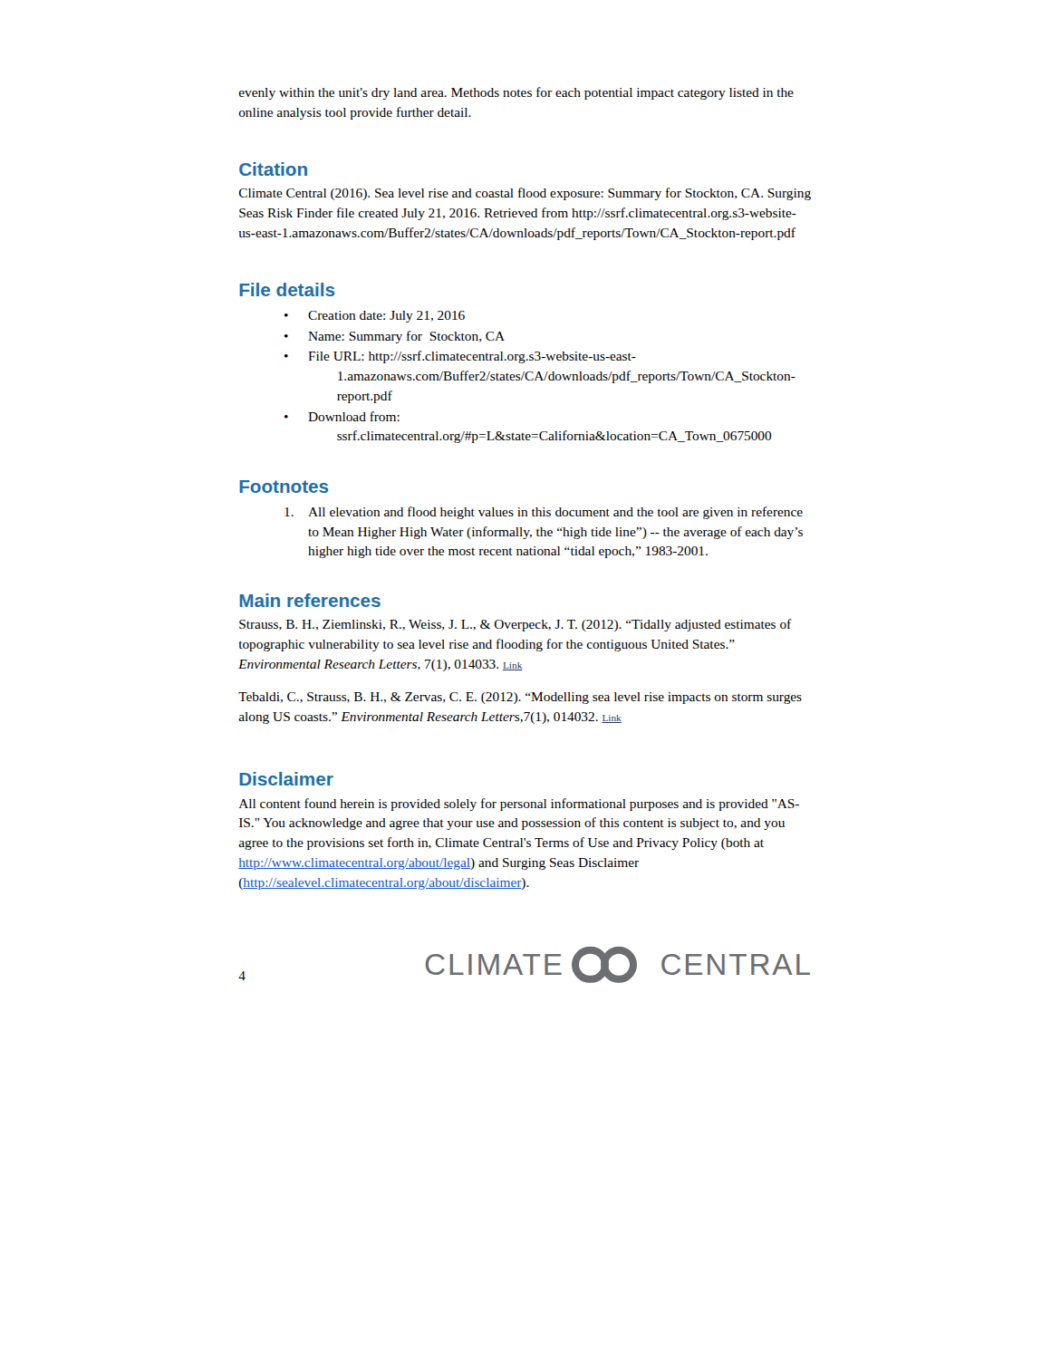evenly within the unit's dry land area. Methods notes for each potential impact category listed in the online analysis tool provide further detail.
Citation
Climate Central (2016). Sea level rise and coastal flood exposure: Summary for Stockton, CA. Surging Seas Risk Finder file created July 21, 2016. Retrieved from http://ssrf.climatecentral.org.s3-website-us-east-1.amazonaws.com/Buffer2/states/CA/downloads/pdf_reports/Town/CA_Stockton-report.pdf
File details
Creation date: July 21, 2016
Name: Summary for Stockton, CA
File URL: http://ssrf.climatecentral.org.s3-website-us-east-1.amazonaws.com/Buffer2/states/CA/downloads/pdf_reports/Town/CA_Stockton-report.pdf
Download from:ssrf.climatecentral.org/#p=L&state=California&location=CA_Town_0675000
Footnotes
All elevation and flood height values in this document and the tool are given in reference to Mean Higher High Water (informally, the “high tide line”) -- the average of each day’s higher high tide over the most recent national “tidal epoch,” 1983-2001.
Main references
Strauss, B. H., Ziemlinski, R., Weiss, J. L., & Overpeck, J. T. (2012). “Tidally adjusted estimates of topographic vulnerability to sea level rise and flooding for the contiguous United States.” Environmental Research Letters, 7(1), 014033. Link
Tebaldi, C., Strauss, B. H., & Zervas, C. E. (2012). “Modelling sea level rise impacts on storm surges along US coasts.” Environmental Research Letters,7(1), 014032. Link
Disclaimer
All content found herein is provided solely for personal informational purposes and is provided "AS-IS." You acknowledge and agree that your use and possession of this content is subject to, and you agree to the provisions set forth in, Climate Central's Terms of Use and Privacy Policy (both at http://www.climatecentral.org/about/legal) and Surging Seas Disclaimer (http://sealevel.climatecentral.org/about/disclaimer).
4
CLIMATE CENTRAL